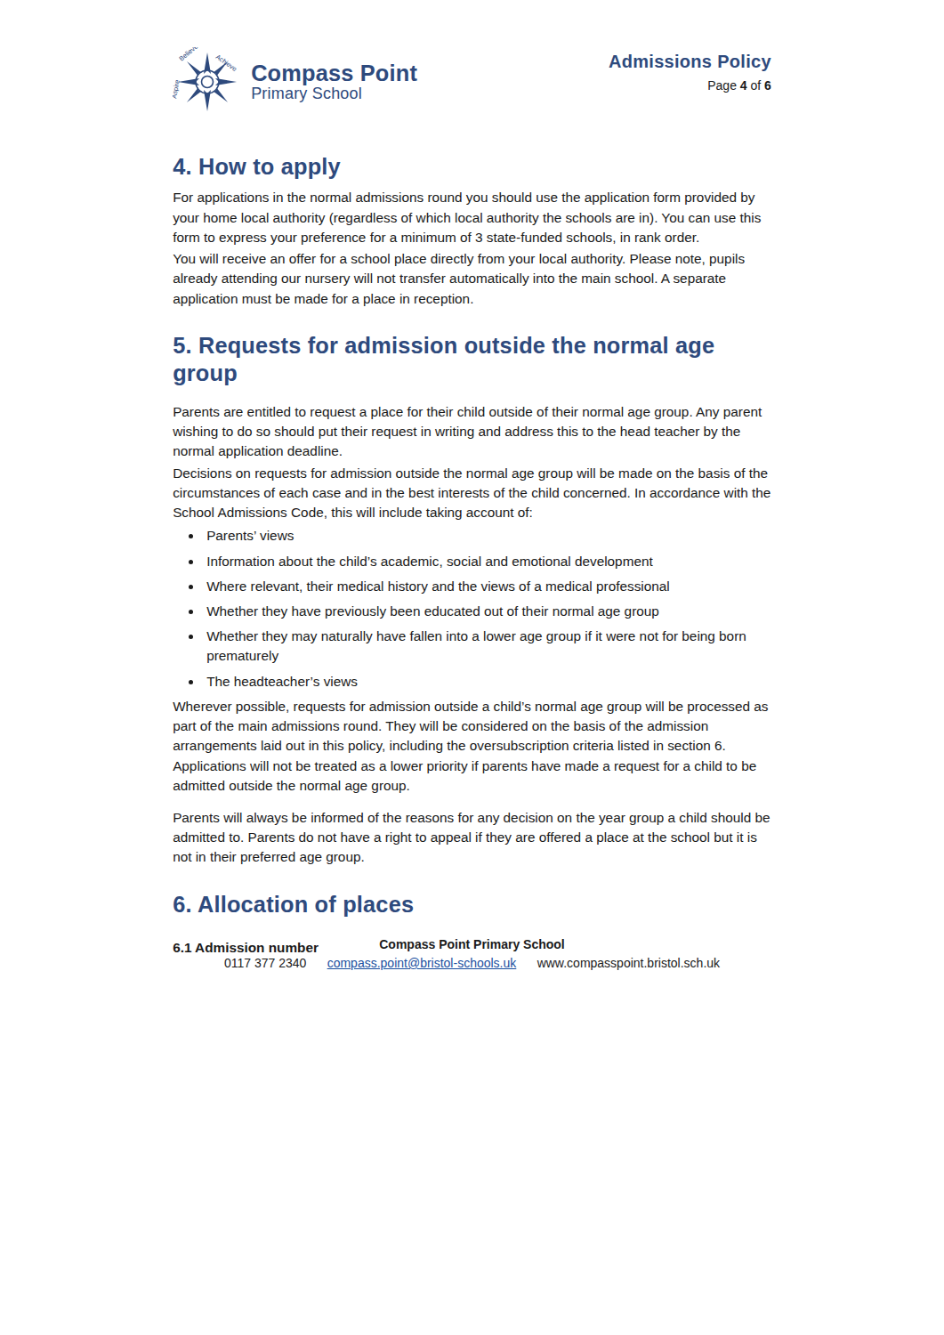Believe Achieve Aspire
Compass Point
Primary School
Admissions Policy
Page 4 of 6
4. How to apply
For applications in the normal admissions round you should use the application form provided by your home local authority (regardless of which local authority the schools are in). You can use this form to express your preference for a minimum of 3 state-funded schools, in rank order.
You will receive an offer for a school place directly from your local authority. Please note, pupils already attending our nursery will not transfer automatically into the main school. A separate application must be made for a place in reception.
5. Requests for admission outside the normal age group
Parents are entitled to request a place for their child outside of their normal age group. Any parent wishing to do so should put their request in writing and address this to the head teacher by the normal application deadline.
Decisions on requests for admission outside the normal age group will be made on the basis of the circumstances of each case and in the best interests of the child concerned. In accordance with the School Admissions Code, this will include taking account of:
Parents’ views
Information about the child’s academic, social and emotional development
Where relevant, their medical history and the views of a medical professional
Whether they have previously been educated out of their normal age group
Whether they may naturally have fallen into a lower age group if it were not for being born prematurely
The headteacher’s views
Wherever possible, requests for admission outside a child’s normal age group will be processed as part of the main admissions round. They will be considered on the basis of the admission arrangements laid out in this policy, including the oversubscription criteria listed in section 6. Applications will not be treated as a lower priority if parents have made a request for a child to be admitted outside the normal age group.
Parents will always be informed of the reasons for any decision on the year group a child should be admitted to. Parents do not have a right to appeal if they are offered a place at the school but it is not in their preferred age group.
6. Allocation of places
6.1 Admission number
Compass Point Primary School
0117 377 2340 compass.point@bristol-schools.uk www.compasspoint.bristol.sch.uk